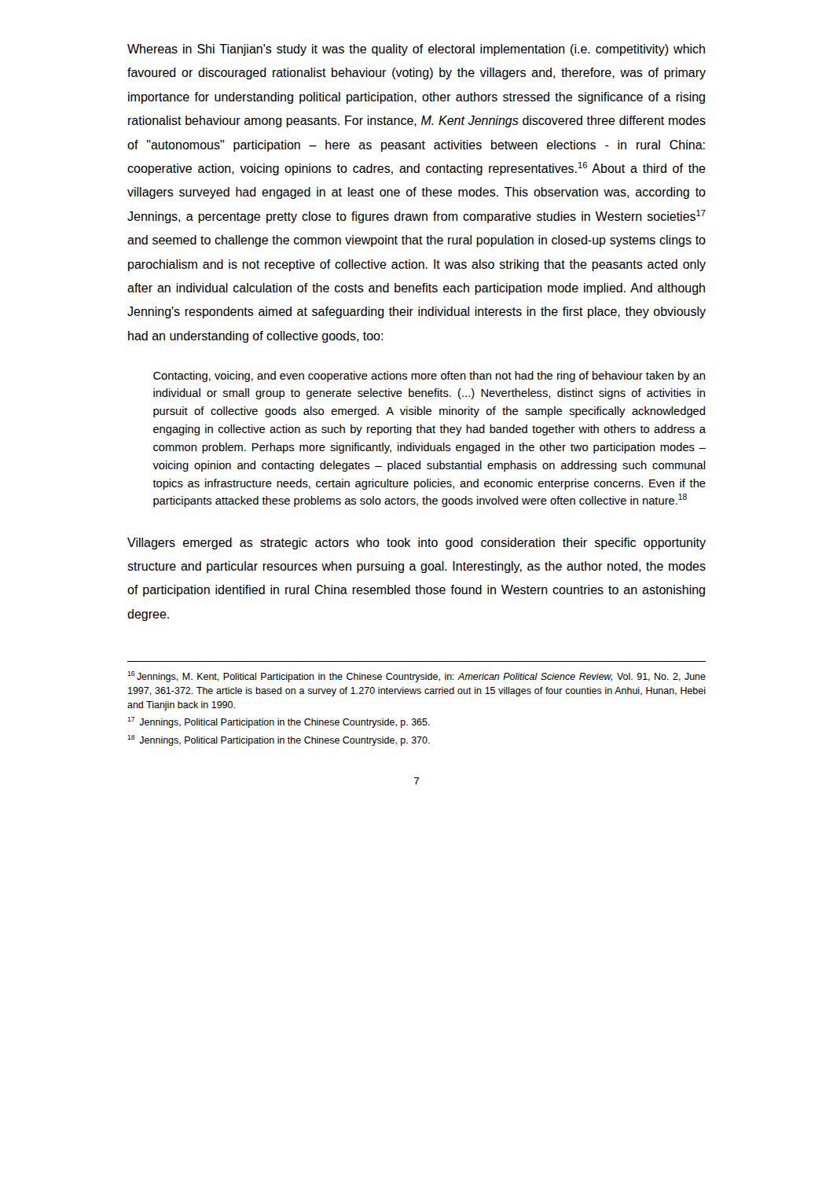Whereas in Shi Tianjian's study it was the quality of electoral implementation (i.e. competitivity) which favoured or discouraged rationalist behaviour (voting) by the villagers and, therefore, was of primary importance for understanding political participation, other authors stressed the significance of a rising rationalist behaviour among peasants. For instance, M. Kent Jennings discovered three different modes of "autonomous" participation – here as peasant activities between elections - in rural China: cooperative action, voicing opinions to cadres, and contacting representatives.16 About a third of the villagers surveyed had engaged in at least one of these modes. This observation was, according to Jennings, a percentage pretty close to figures drawn from comparative studies in Western societies17 and seemed to challenge the common viewpoint that the rural population in closed-up systems clings to parochialism and is not receptive of collective action. It was also striking that the peasants acted only after an individual calculation of the costs and benefits each participation mode implied. And although Jenning's respondents aimed at safeguarding their individual interests in the first place, they obviously had an understanding of collective goods, too:
Contacting, voicing, and even cooperative actions more often than not had the ring of behaviour taken by an individual or small group to generate selective benefits. (...) Nevertheless, distinct signs of activities in pursuit of collective goods also emerged. A visible minority of the sample specifically acknowledged engaging in collective action as such by reporting that they had banded together with others to address a common problem. Perhaps more significantly, individuals engaged in the other two participation modes – voicing opinion and contacting delegates – placed substantial emphasis on addressing such communal topics as infrastructure needs, certain agriculture policies, and economic enterprise concerns. Even if the participants attacked these problems as solo actors, the goods involved were often collective in nature.18
Villagers emerged as strategic actors who took into good consideration their specific opportunity structure and particular resources when pursuing a goal. Interestingly, as the author noted, the modes of participation identified in rural China resembled those found in Western countries to an astonishing degree.
16Jennings, M. Kent, Political Participation in the Chinese Countryside, in: American Political Science Review, Vol. 91, No. 2, June 1997, 361-372. The article is based on a survey of 1.270 interviews carried out in 15 villages of four counties in Anhui, Hunan, Hebei and Tianjin back in 1990.
17 Jennings, Political Participation in the Chinese Countryside, p. 365.
18 Jennings, Political Participation in the Chinese Countryside, p. 370.
7